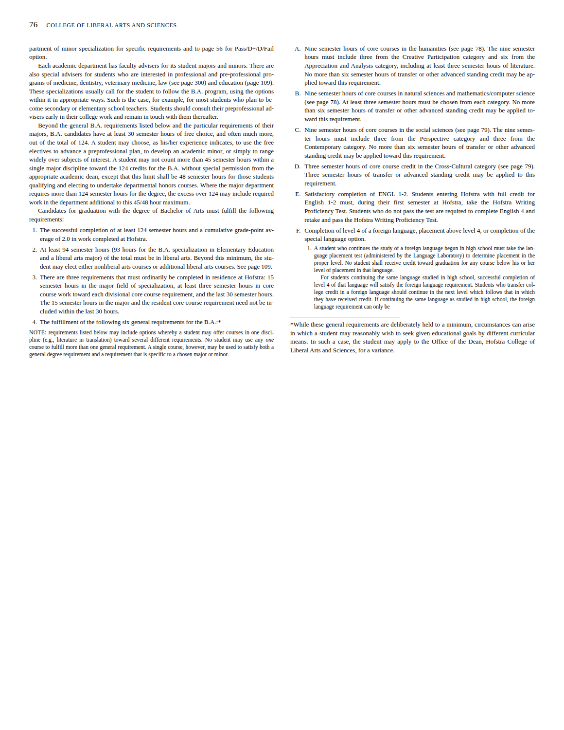76 COLLEGE OF LIBERAL ARTS AND SCIENCES
partment of minor specialization for specific requirements and to page 56 for Pass/D+/D/Fail option.
Each academic department has faculty advisers for its student majors and minors. There are also special advisers for students who are interested in professional and pre-professional programs of medicine, dentistry, veterinary medicine, law (see page 300) and education (page 109). These specializations usually call for the student to follow the B.A. program, using the options within it in appropriate ways. Such is the case, for example, for most students who plan to become secondary or elementary school teachers. Students should consult their preprofessional advisers early in their college work and remain in touch with them thereafter.
Beyond the general B.A. requirements listed below and the particular requirements of their majors, B.A. candidates have at least 30 semester hours of free choice, and often much more, out of the total of 124. A student may choose, as his/her experience indicates, to use the free electives to advance a preprofessional plan, to develop an academic minor, or simply to range widely over subjects of interest. A student may not count more than 45 semester hours within a single major discipline toward the 124 credits for the B.A. without special permission from the appropriate academic dean, except that this limit shall be 48 semester hours for those students qualifying and electing to undertake departmental honors courses. Where the major department requires more than 124 semester hours for the degree, the excess over 124 may include required work in the department additional to this 45/48 hour maximum.
Candidates for graduation with the degree of Bachelor of Arts must fulfill the following requirements:
The successful completion of at least 124 semester hours and a cumulative grade-point average of 2.0 in work completed at Hofstra.
At least 94 semester hours (93 hours for the B.A. specialization in Elementary Education and a liberal arts major) of the total must be in liberal arts. Beyond this minimum, the student may elect either nonliberal arts courses or additional liberal arts courses. See page 109.
There are three requirements that must ordinarily be completed in residence at Hofstra: 15 semester hours in the major field of specialization, at least three semester hours in core course work toward each divisional core course requirement, and the last 30 semester hours. The 15 semester hours in the major and the resident core course requirement need not be included within the last 30 hours.
The fulfillment of the following six general requirements for the B.A.:*
NOTE: requirements listed below may include options whereby a student may offer courses in one discipline (e.g., literature in translation) toward several different requirements. No student may use any one course to fulfill more than one general requirement. A single course, however, may be used to satisfy both a general degree requirement and a requirement that is specific to a chosen major or minor.
Nine semester hours of core courses in the humanities (see page 78). The nine semester hours must include three from the Creative Participation category and six from the Appreciation and Analysis category, including at least three semester hours of literature. No more than six semester hours of transfer or other advanced standing credit may be applied toward this requirement.
Nine semester hours of core courses in natural sciences and mathematics/computer science (see page 78). At least three semester hours must be chosen from each category. No more than six semester hours of transfer or other advanced standing credit may be applied toward this requirement.
Nine semester hours of core courses in the social sciences (see page 79). The nine semester hours must include three from the Perspective category and three from the Contemporary category. No more than six semester hours of transfer or other advanced standing credit may be applied toward this requirement.
Three semester hours of core course credit in the Cross-Cultural category (see page 79). Three semester hours of transfer or advanced standing credit may be applied to this requirement.
Satisfactory completion of ENGL 1-2. Students entering Hofstra with full credit for English 1-2 must, during their first semester at Hofstra, take the Hofstra Writing Proficiency Test. Students who do not pass the test are required to complete English 4 and retake and pass the Hofstra Writing Proficiency Test.
Completion of level 4 of a foreign language, placement above level 4, or completion of the special language option.
A student who continues the study of a foreign language begun in high school must take the language placement test (administered by the Language Laboratory) to determine placement in the proper level. No student shall receive credit toward graduation for any course below his or her level of placement in that language.
For students continuing the same language studied in high school, successful completion of level 4 of that language will satisfy the foreign language requirement. Students who transfer college credit in a foreign language should continue in the next level which follows that in which they have received credit. If continuing the same language as studied in high school, the foreign language requirement can only be
*While these general requirements are deliberately held to a minimum, circumstances can arise in which a student may reasonably wish to seek given educational goals by different curricular means. In such a case, the student may apply to the Office of the Dean, Hofstra College of Liberal Arts and Sciences, for a variance.